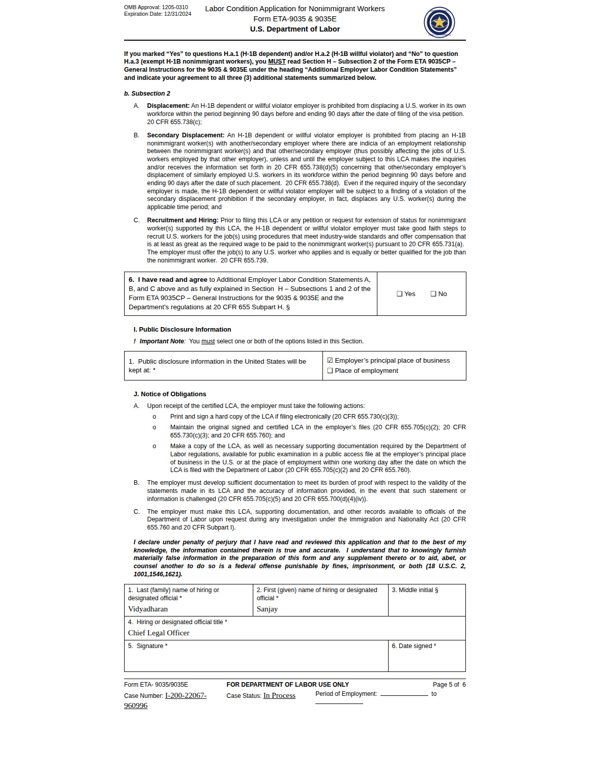OMB Approval: 1205-0310
Expiration Date: 12/31/2024
DEPARTMENT OF LABOR UNITED STATES OF AMERICA
Labor Condition Application for Nonimmigrant Workers
Form ETA-9035 & 9035E
U.S. Department of Labor
If you marked “Yes” to questions H.a.1 (H-1B dependent) and/or H.a.2 (H-1B willful violator) and “No” to question H.a.3 (exempt H-1B nonimmigrant workers), you MUST read Section H – Subsection 2 of the Form ETA 9035CP – General Instructions for the 9035 & 9035E under the heading “Additional Employer Labor Condition Statements” and indicate your agreement to all three (3) additional statements summarized below.
b. Subsection 2
A. Displacement: An H-1B dependent or willful violator employer is prohibited from displacing a U.S. worker in its own workforce within the period beginning 90 days before and ending 90 days after the date of filing of the visa petition. 20 CFR 655.738(c);
B. Secondary Displacement: An H-1B dependent or willful violator employer is prohibited from placing an H-1B nonimmigrant worker(s) with another/secondary employer where there are indicia of an employment relationship between the nonimmigrant worker(s) and that other/secondary employer (thus possibly affecting the jobs of U.S. workers employed by that other employer), unless and until the employer subject to this LCA makes the inquiries and/or receives the information set forth in 20 CFR 655.738(d)(5) concerning that other/secondary employer’s displacement of similarly employed U.S. workers in its workforce within the period beginning 90 days before and ending 90 days after the date of such placement. 20 CFR 655.738(d). Even if the required inquiry of the secondary employer is made, the H-1B dependent or willful violator employer will be subject to a finding of a violation of the secondary displacement prohibition if the secondary employer, in fact, displaces any U.S. worker(s) during the applicable time period; and
C. Recruitment and Hiring: Prior to filing this LCA or any petition or request for extension of status for nonimmigrant worker(s) supported by this LCA, the H-1B dependent or willful violator employer must take good faith steps to recruit U.S. workers for the job(s) using procedures that meet industry-wide standards and offer compensation that is at least as great as the required wage to be paid to the nonimmigrant worker(s) pursuant to 20 CFR 655.731(a). The employer must offer the job(s) to any U.S. worker who applies and is equally or better qualified for the job than the nonimmigrant worker. 20 CFR 655.739.
6. I have read and agree to Additional Employer Labor Condition Statements A, B, and C above and as fully explained in Section H – Subsections 1 and 2 of the Form ETA 9035CP – General Instructions for the 9035 & 9035E and the Department’s regulations at 20 CFR 655 Subpart H. §
❑ Yes ❑ No
I. Public Disclosure Information
!Important Note: You must select one or both of the options listed in this Section.
1. Public disclosure information in the United States will be kept at: *
☑ Employer’s principal place of business
❑ Place of employment
J. Notice of Obligations
A. Upon receipt of the certified LCA, the employer must take the following actions:
o Print and sign a hard copy of the LCA if filing electronically (20 CFR 655.730(c)(3));
o Maintain the original signed and certified LCA in the employer’s files (20 CFR 655.705(c)(2); 20 CFR 655.730(c)(3); and 20 CFR 655.760); and
o Make a copy of the LCA, as well as necessary supporting documentation required by the Department of Labor regulations, available for public examination in a public access file at the employer’s principal place of business in the U.S. or at the place of employment within one working day after the date on which the LCA is filed with the Department of Labor (20 CFR 655.705(c)(2) and 20 CFR 655.760).
B. The employer must develop sufficient documentation to meet its burden of proof with respect to the validity of the statements made in its LCA and the accuracy of information provided, in the event that such statement or information is challenged (20 CFR 655.705(c)(5) and 20 CFR 655.700(d)(4)(iv)).
C. The employer must make this LCA, supporting documentation, and other records available to officials of the Department of Labor upon request during any investigation under the Immigration and Nationality Act (20 CFR 655.760 and 20 CFR Subpart I).
I declare under penalty of perjury that I have read and reviewed this application and that to the best of my knowledge, the information contained therein is true and accurate. I understand that to knowingly furnish materially false information in the preparation of this form and any supplement thereto or to aid, abet, or counsel another to do so is a federal offense punishable by fines, imprisonment, or both (18 U.S.C. 2, 1001,1546,1621).
| 1. Last (family) name of hiring or designated official * Vidyadharan | 2. First (given) name of hiring or designated official * Sanjay | 3. Middle initial § |
| 4. Hiring or designated official title * Chief Legal Officer |
| 5. Signature * | 6. Date signed * |
Form ETA- 9035/9035E
FOR DEPARTMENT OF LABOR USE ONLY
Page 5 of 6
Case Number: I-200-22067-960996
Case Status: In Process
Period of Employment: to